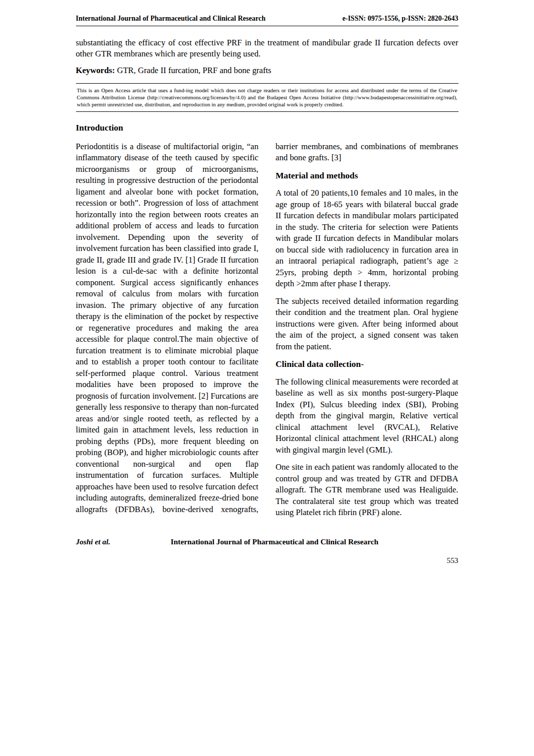International Journal of Pharmaceutical and Clinical Research e-ISSN: 0975-1556, p-ISSN: 2820-2643
substantiating the efficacy of cost effective PRF in the treatment of mandibular grade II furcation defects over other GTR membranes which are presently being used.
Keywords: GTR, Grade II furcation, PRF and bone grafts
This is an Open Access article that uses a fund-ing model which does not charge readers or their institutions for access and distributed under the terms of the Creative Commons Attribution License (http://creativecommons.org/licenses/by/4.0) and the Budapest Open Access Initiative (http://www.budapestopenaccessinitiative.org/read), which permit unrestricted use, distribution, and reproduction in any medium, provided original work is properly credited.
Introduction
Periodontitis is a disease of multifactorial origin, “an inflammatory disease of the teeth caused by specific microorganisms or group of microorganisms, resulting in progressive destruction of the periodontal ligament and alveolar bone with pocket formation, recession or both”. Progression of loss of attachment horizontally into the region between roots creates an additional problem of access and leads to furcation involvement. Depending upon the severity of involvement furcation has been classified into grade I, grade II, grade III and grade IV. [1] Grade II furcation lesion is a cul-de-sac with a definite horizontal component. Surgical access significantly enhances removal of calculus from molars with furcation invasion. The primary objective of any furcation therapy is the elimination of the pocket by respective or regenerative procedures and making the area accessible for plaque control.The main objective of furcation treatment is to eliminate microbial plaque and to establish a proper tooth contour to facilitate self-performed plaque control. Various treatment modalities have been proposed to improve the prognosis of furcation involvement. [2] Furcations are generally less responsive to therapy than non-furcated areas and/or single rooted teeth, as reflected by a limited gain in attachment levels, less reduction in probing depths (PDs), more frequent bleeding on probing (BOP), and higher microbiologic counts after conventional non-surgical and open flap instrumentation of furcation surfaces. Multiple approaches have been used to resolve furcation defect including autografts, demineralized freeze-dried bone allografts (DFDBAs), bovine-derived xenografts, barrier membranes, and combinations of membranes and bone grafts. [3]
Material and methods
A total of 20 patients,10 females and 10 males, in the age group of 18-65 years with bilateral buccal grade II furcation defects in mandibular molars participated in the study. The criteria for selection were Patients with grade II furcation defects in Mandibular molars on buccal side with radiolucency in furcation area in an intraoral periapical radiograph, patient’s age ≥ 25yrs, probing depth > 4mm, horizontal probing depth >2mm after phase I therapy.
The subjects received detailed information regarding their condition and the treatment plan. Oral hygiene instructions were given. After being informed about the aim of the project, a signed consent was taken from the patient.
Clinical data collection-
The following clinical measurements were recorded at baseline as well as six months post-surgery-Plaque Index (PI), Sulcus bleeding index (SBI), Probing depth from the gingival margin, Relative vertical clinical attachment level (RVCAL), Relative Horizontal clinical attachment level (RHCAL) along with gingival margin level (GML).
One site in each patient was randomly allocated to the control group and was treated by GTR and DFDBA allograft. The GTR membrane used was Healiguide. The contralateral site test group which was treated using Platelet rich fibrin (PRF) alone.
Joshi et al. International Journal of Pharmaceutical and Clinical Research
553